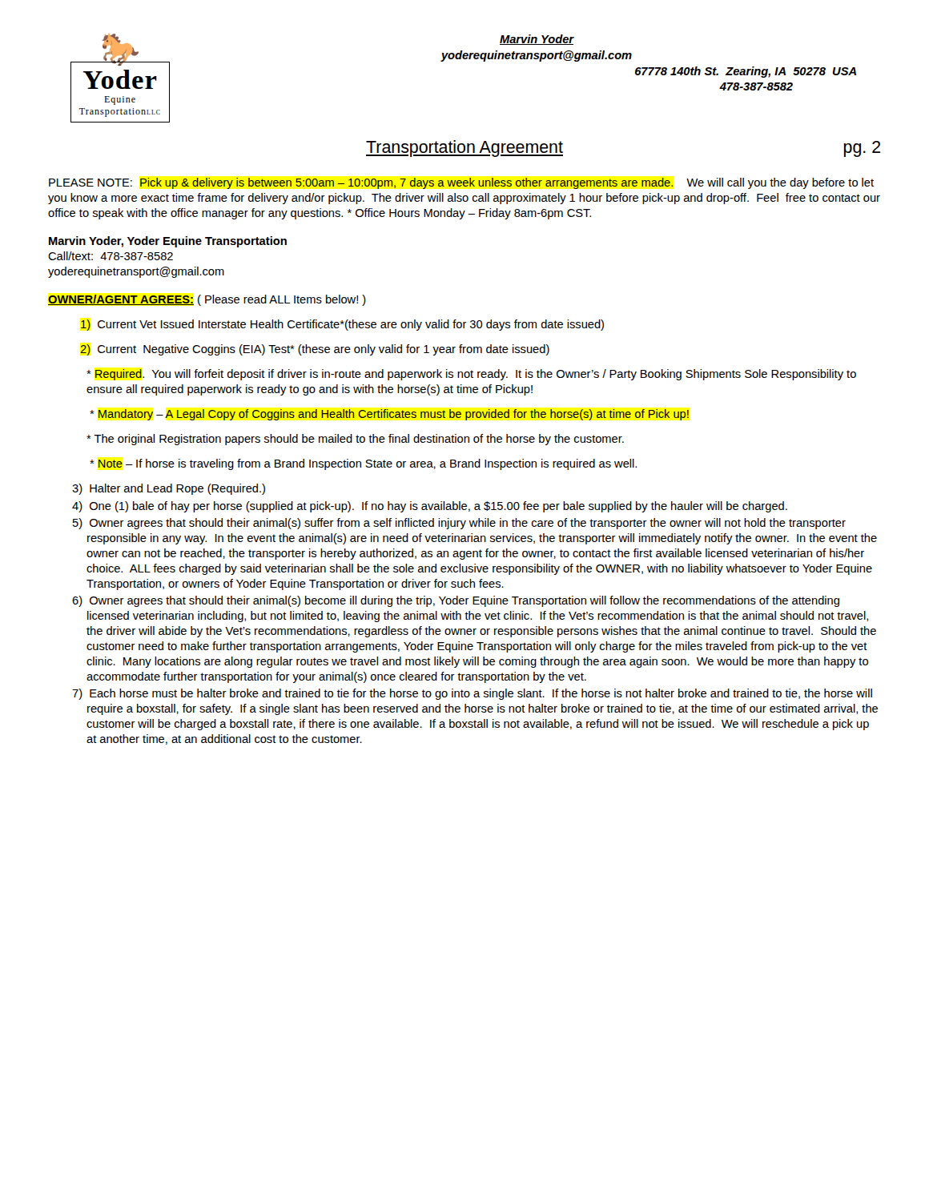🐎
Yoder
Equine
TransportationLLC
Marvin Yoder
yoderequinetransport@gmail.com
67778 140th St. Zearing, IA 50278 USA 478-387-8582
Transportation Agreementpg. 2
PLEASE NOTE: Pick up & delivery is between 5:00am – 10:00pm, 7 days a week unless other arrangements are made. We will call you the day before to let you know a more exact time frame for delivery and/or pickup. The driver will also call approximately 1 hour before pick-up and drop-off. Feel free to contact our office to speak with the office manager for any questions. * Office Hours Monday – Friday 8am-6pm CST.
Marvin Yoder, Yoder Equine Transportation
Call/text: 478-387-8582
yoderequinetransport@gmail.com
OWNER/AGENT AGREES: ( Please read ALL Items below! )
1) Current Vet Issued Interstate Health Certificate*(these are only valid for 30 days from date issued)
2) Current Negative Coggins (EIA) Test* (these are only valid for 1 year from date issued)
* Required. You will forfeit deposit if driver is in-route and paperwork is not ready. It is the Owner’s / Party Booking Shipments Sole Responsibility to ensure all required paperwork is ready to go and is with the horse(s) at time of Pickup!
* Mandatory – A Legal Copy of Coggins and Health Certificates must be provided for the horse(s) at time of Pick up!
* The original Registration papers should be mailed to the final destination of the horse by the customer.
* Note – If horse is traveling from a Brand Inspection State or area, a Brand Inspection is required as well.
3) Halter and Lead Rope (Required.)
4) One (1) bale of hay per horse (supplied at pick-up). If no hay is available, a $15.00 fee per bale supplied by the hauler will be charged.
5) Owner agrees that should their animal(s) suffer from a self inflicted injury while in the care of the transporter the owner will not hold the transporter responsible in any way. In the event the animal(s) are in need of veterinarian services, the transporter will immediately notify the owner. In the event the owner can not be reached, the transporter is hereby authorized, as an agent for the owner, to contact the first available licensed veterinarian of his/her choice. ALL fees charged by said veterinarian shall be the sole and exclusive responsibility of the OWNER, with no liability whatsoever to Yoder Equine Transportation, or owners of Yoder Equine Transportation or driver for such fees.
6) Owner agrees that should their animal(s) become ill during the trip, Yoder Equine Transportation will follow the recommendations of the attending licensed veterinarian including, but not limited to, leaving the animal with the vet clinic. If the Vet’s recommendation is that the animal should not travel, the driver will abide by the Vet’s recommendations, regardless of the owner or responsible persons wishes that the animal continue to travel. Should the customer need to make further transportation arrangements, Yoder Equine Transportation will only charge for the miles traveled from pick-up to the vet clinic. Many locations are along regular routes we travel and most likely will be coming through the area again soon. We would be more than happy to accommodate further transportation for your animal(s) once cleared for transportation by the vet.
7) Each horse must be halter broke and trained to tie for the horse to go into a single slant. If the horse is not halter broke and trained to tie, the horse will require a boxstall, for safety. If a single slant has been reserved and the horse is not halter broke or trained to tie, at the time of our estimated arrival, the customer will be charged a boxstall rate, if there is one available. If a boxstall is not available, a refund will not be issued. We will reschedule a pick up at another time, at an additional cost to the customer.